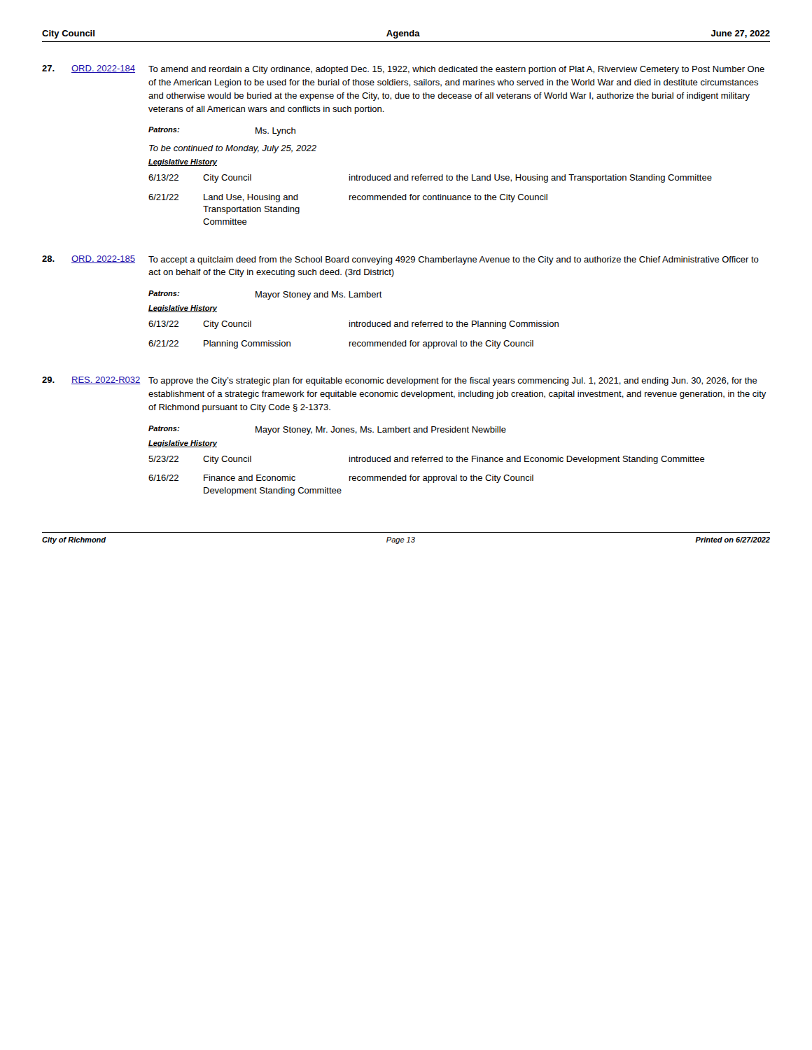City Council
Agenda
June 27, 2022
27.
ORD. 2022-184
To amend and reordain a City ordinance, adopted Dec. 15, 1922, which dedicated the eastern portion of Plat A, Riverview Cemetery to Post Number One of the American Legion to be used for the burial of those soldiers, sailors, and marines who served in the World War and died in destitute circumstances and otherwise would be buried at the expense of the City, to, due to the decease of all veterans of World War I, authorize the burial of indigent military veterans of all American wars and conflicts in such portion.
Patrons:
Ms. Lynch
To be continued to Monday, July 25, 2022
Legislative History
| 6/13/22 | City Council | introduced and referred to the Land Use, Housing and Transportation Standing Committee |
| 6/21/22 | Land Use, Housing and Transportation Standing Committee | recommended for continuance to the City Council |
28.
ORD. 2022-185
To accept a quitclaim deed from the School Board conveying 4929 Chamberlayne Avenue to the City and to authorize the Chief Administrative Officer to act on behalf of the City in executing such deed. (3rd District)
Patrons:
Mayor Stoney and Ms. Lambert
Legislative History
| 6/13/22 | City Council | introduced and referred to the Planning Commission |
| 6/21/22 | Planning Commission | recommended for approval to the City Council |
29.
RES. 2022-R032
To approve the City’s strategic plan for equitable economic development for the fiscal years commencing Jul. 1, 2021, and ending Jun. 30, 2026, for the establishment of a strategic framework for equitable economic development, including job creation, capital investment, and revenue generation, in the city of Richmond pursuant to City Code § 2-1373.
Patrons:
Mayor Stoney, Mr. Jones, Ms. Lambert and President Newbille
Legislative History
| 5/23/22 | City Council | introduced and referred to the Finance and Economic Development Standing Committee |
| 6/16/22 | Finance and Economic Development Standing Committee | recommended for approval to the City Council |
City of Richmond
Page 13
Printed on 6/27/2022